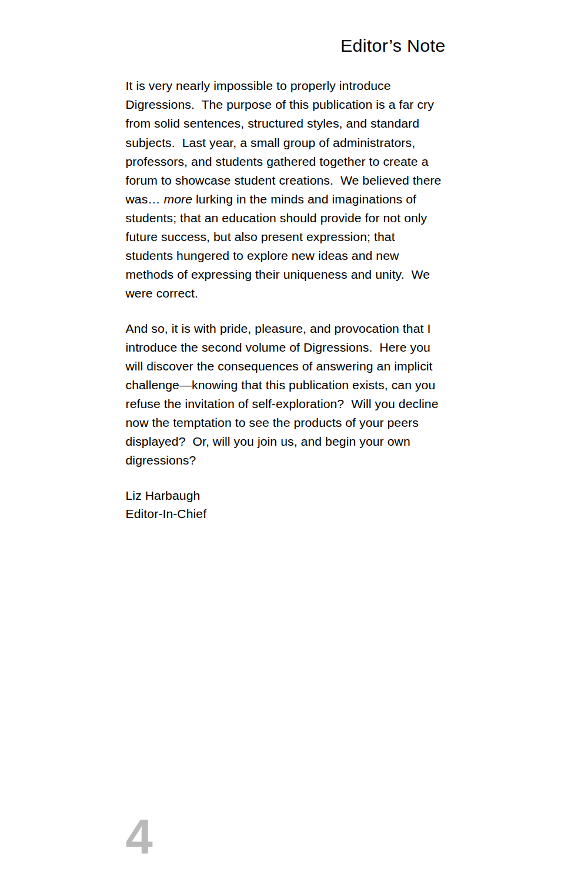Editor’s Note
It is very nearly impossible to properly introduce Digressions. The purpose of this publication is a far cry from solid sentences, structured styles, and standard subjects. Last year, a small group of administrators, professors, and students gathered together to create a forum to showcase student creations. We believed there was… more lurking in the minds and imaginations of students; that an education should provide for not only future success, but also present expression; that students hungered to explore new ideas and new methods of expressing their uniqueness and unity. We were correct.
And so, it is with pride, pleasure, and provocation that I introduce the second volume of Digressions. Here you will discover the consequences of answering an implicit challenge—knowing that this publication exists, can you refuse the invitation of self-exploration? Will you decline now the temptation to see the products of your peers displayed? Or, will you join us, and begin your own digressions?
Liz Harbaugh
Editor-In-Chief
4